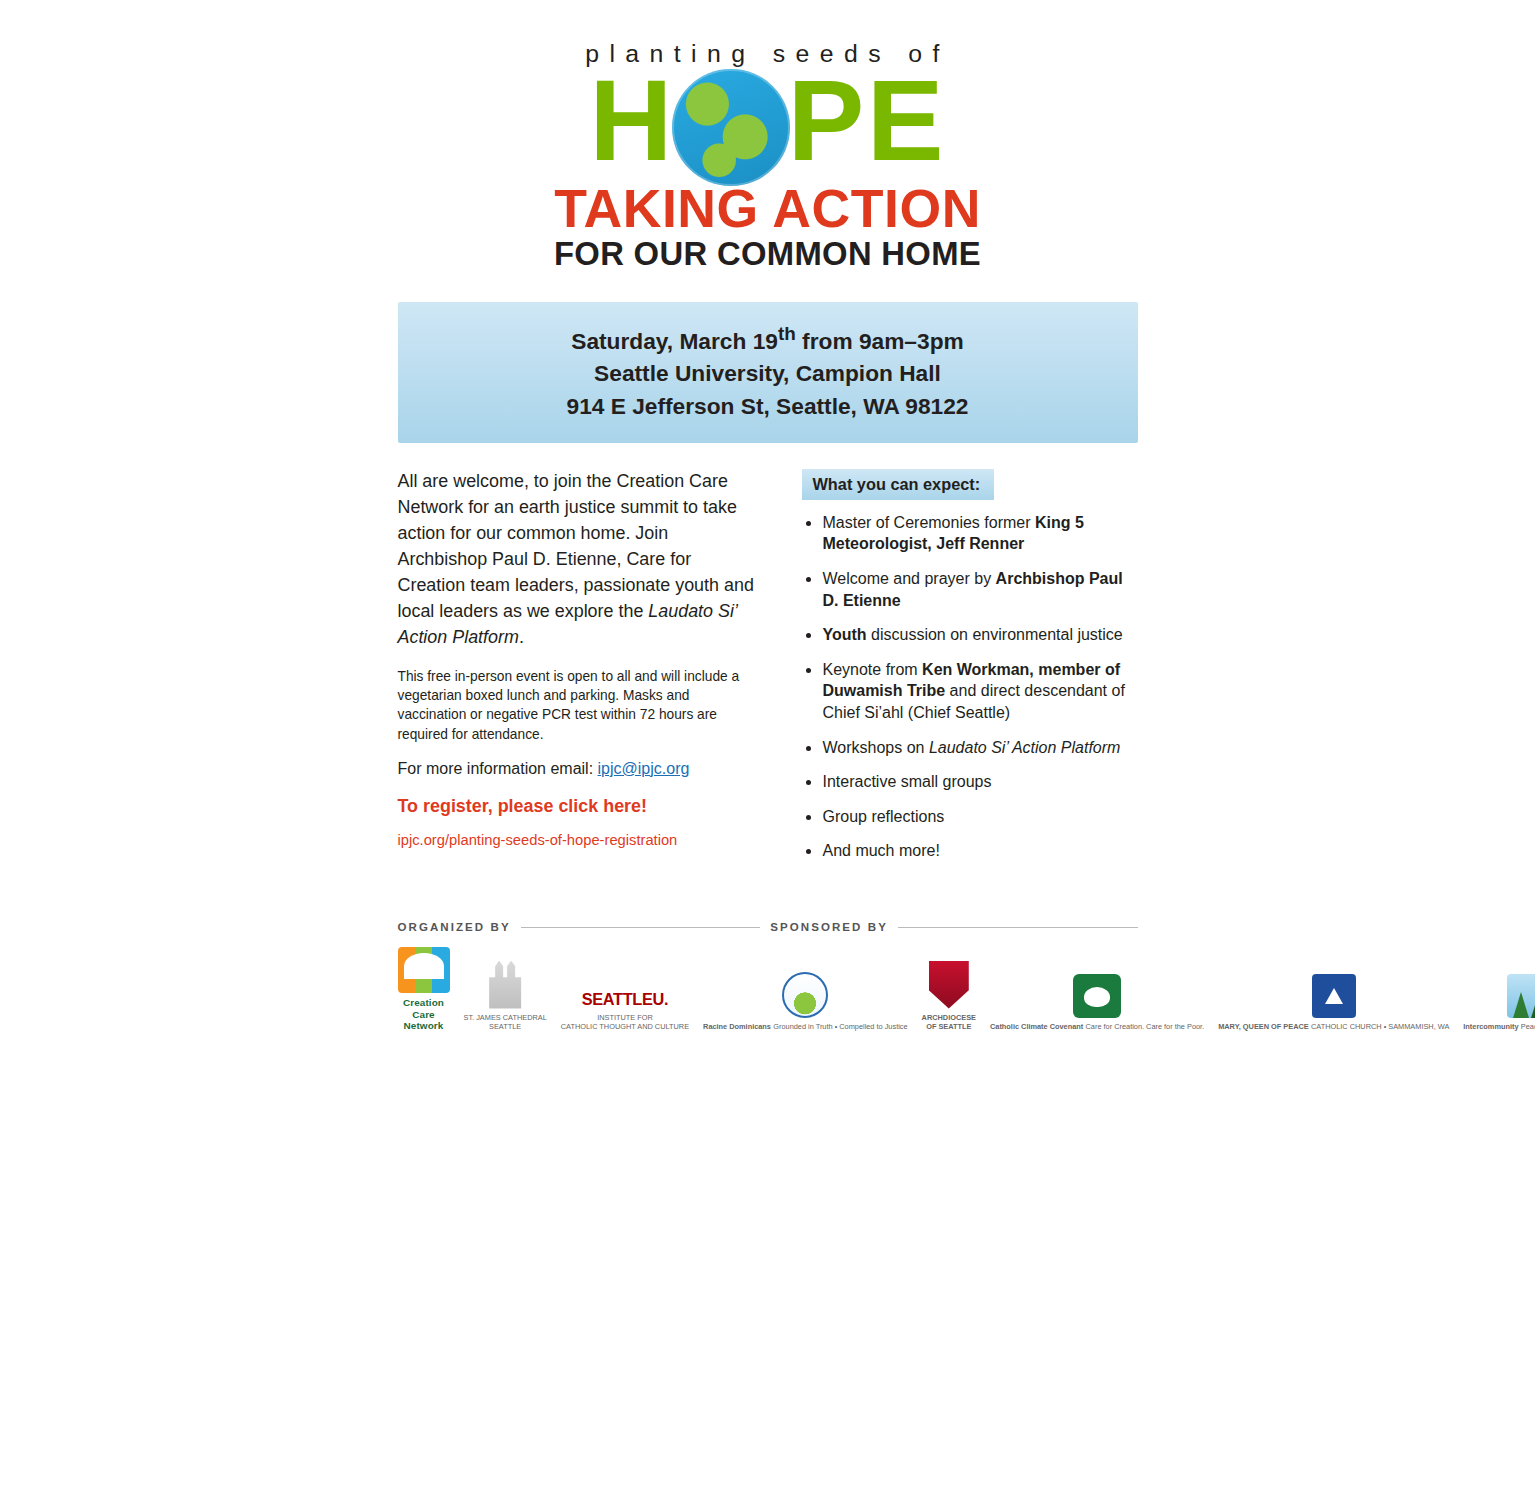planting seeds of
H PE
TAKING ACTION
FOR OUR COMMON HOME
Saturday, March 19th from 9am–3pm
Seattle University, Campion Hall
914 E Jefferson St, Seattle, WA 98122
All are welcome, to join the Creation Care Network for an earth justice summit to take action for our common home. Join Archbishop Paul D. Etienne, Care for Creation team leaders, passionate youth and local leaders as we explore the Laudato Si’ Action Platform.
This free in-person event is open to all and will include a vegetarian boxed lunch and parking. Masks and vaccination or negative PCR test within 72 hours are required for attendance.
For more information email: ipjc@ipjc.org
To register, please click here!
ipjc.org/planting-seeds-of-hope-registration
What you can expect:
Master of Ceremonies former King 5 Meteorologist, Jeff Renner
Welcome and prayer by Archbishop Paul D. Etienne
Youth discussion on environmental justice
Keynote from Ken Workman, member of Duwamish Tribe and direct descendant of Chief Si’ahl (Chief Seattle)
Workshops on Laudato Si’ Action Platform
Interactive small groups
Group reflections
And much more!
ORGANIZED BY SPONSORED BY
Creation
Care
Network
ST. JAMES CATHEDRAL
SEATTLE
SEATTLEU. INSTITUTE FOR
CATHOLIC THOUGHT AND CULTURE
Racine Dominicans Grounded in Truth • Compelled to Justice
ARCHDIOCESE
OF SEATTLE
Catholic Climate Covenant Care for Creation. Care for the Poor.
MARY, QUEEN OF PEACE CATHOLIC CHURCH • SAMMAMISH, WA
Intercommunity Peace & Justice Center